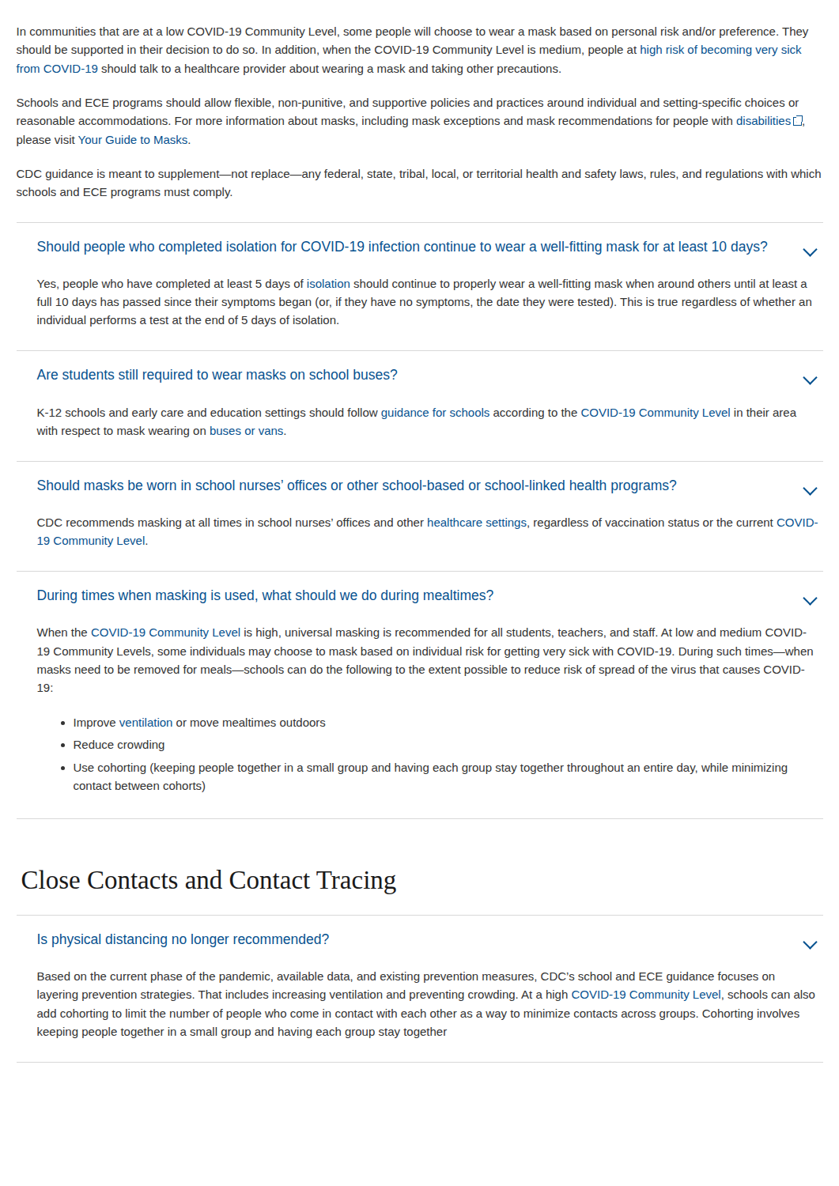In communities that are at a low COVID-19 Community Level, some people will choose to wear a mask based on personal risk and/or preference. They should be supported in their decision to do so. In addition, when the COVID-19 Community Level is medium, people at high risk of becoming very sick from COVID-19 should talk to a healthcare provider about wearing a mask and taking other precautions.
Schools and ECE programs should allow flexible, non-punitive, and supportive policies and practices around individual and setting-specific choices or reasonable accommodations. For more information about masks, including mask exceptions and mask recommendations for people with disabilities, please visit Your Guide to Masks.
CDC guidance is meant to supplement—not replace—any federal, state, tribal, local, or territorial health and safety laws, rules, and regulations with which schools and ECE programs must comply.
Should people who completed isolation for COVID-19 infection continue to wear a well-fitting mask for at least 10 days?
Yes, people who have completed at least 5 days of isolation should continue to properly wear a well-fitting mask when around others until at least a full 10 days has passed since their symptoms began (or, if they have no symptoms, the date they were tested). This is true regardless of whether an individual performs a test at the end of 5 days of isolation.
Are students still required to wear masks on school buses?
K-12 schools and early care and education settings should follow guidance for schools according to the COVID-19 Community Level in their area with respect to mask wearing on buses or vans.
Should masks be worn in school nurses’ offices or other school-based or school-linked health programs?
CDC recommends masking at all times in school nurses’ offices and other healthcare settings, regardless of vaccination status or the current COVID-19 Community Level.
During times when masking is used, what should we do during mealtimes?
When the COVID-19 Community Level is high, universal masking is recommended for all students, teachers, and staff. At low and medium COVID-19 Community Levels, some individuals may choose to mask based on individual risk for getting very sick with COVID-19. During such times—when masks need to be removed for meals—schools can do the following to the extent possible to reduce risk of spread of the virus that causes COVID-19:
Improve ventilation or move mealtimes outdoors
Reduce crowding
Use cohorting (keeping people together in a small group and having each group stay together throughout an entire day, while minimizing contact between cohorts)
Close Contacts and Contact Tracing
Is physical distancing no longer recommended?
Based on the current phase of the pandemic, available data, and existing prevention measures, CDC’s school and ECE guidance focuses on layering prevention strategies. That includes increasing ventilation and preventing crowding. At a high COVID-19 Community Level, schools can also add cohorting to limit the number of people who come in contact with each other as a way to minimize contacts across groups. Cohorting involves keeping people together in a small group and having each group stay together